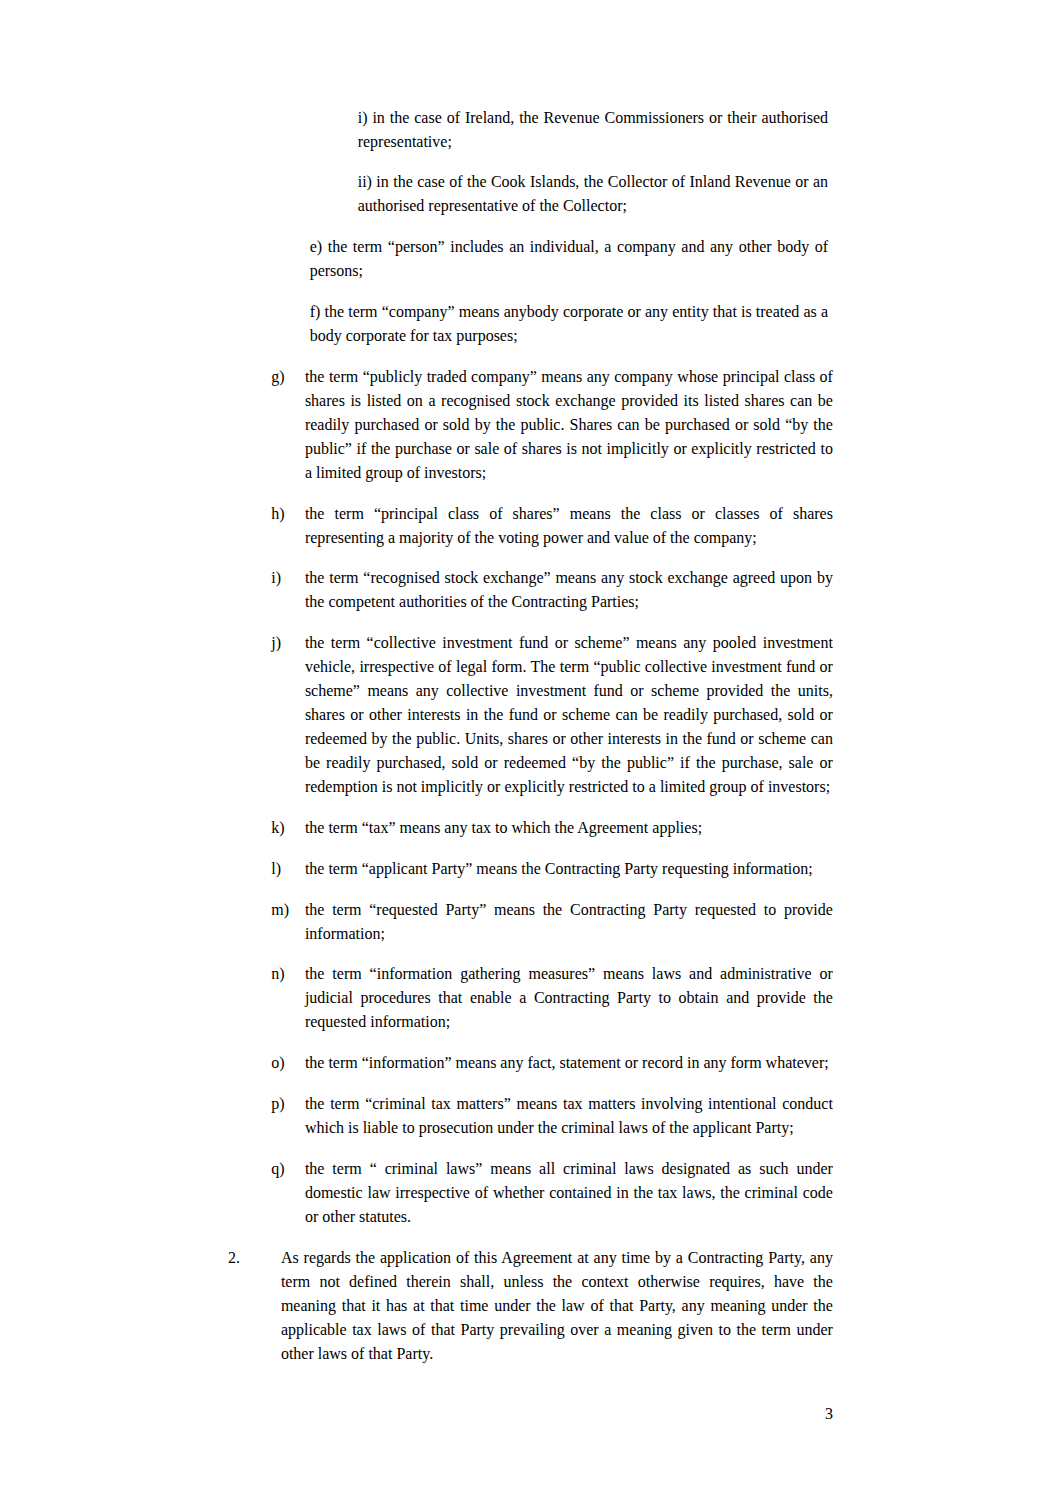i) in the case of Ireland, the Revenue Commissioners or their authorised representative;
ii) in the case of the Cook Islands, the Collector of Inland Revenue or an authorised representative of the Collector;
e) the term “person” includes an individual, a company and any other body of persons;
f) the term “company” means anybody corporate or any entity that is treated as a body corporate for tax purposes;
g) the term “publicly traded company” means any company whose principal class of shares is listed on a recognised stock exchange provided its listed shares can be readily purchased or sold by the public. Shares can be purchased or sold “by the public” if the purchase or sale of shares is not implicitly or explicitly restricted to a limited group of investors;
h) the term “principal class of shares” means the class or classes of shares representing a majority of the voting power and value of the company;
i) the term “recognised stock exchange” means any stock exchange agreed upon by the competent authorities of the Contracting Parties;
j) the term “collective investment fund or scheme” means any pooled investment vehicle, irrespective of legal form. The term “public collective investment fund or scheme” means any collective investment fund or scheme provided the units, shares or other interests in the fund or scheme can be readily purchased, sold or redeemed by the public. Units, shares or other interests in the fund or scheme can be readily purchased, sold or redeemed “by the public” if the purchase, sale or redemption is not implicitly or explicitly restricted to a limited group of investors;
k) the term “tax” means any tax to which the Agreement applies;
l) the term “applicant Party” means the Contracting Party requesting information;
m) the term “requested Party” means the Contracting Party requested to provide information;
n) the term “information gathering measures” means laws and administrative or judicial procedures that enable a Contracting Party to obtain and provide the requested information;
o) the term “information” means any fact, statement or record in any form whatever;
p) the term “criminal tax matters” means tax matters involving intentional conduct which is liable to prosecution under the criminal laws of the applicant Party;
q) the term “ criminal laws” means all criminal laws designated as such under domestic law irrespective of whether contained in the tax laws, the criminal code or other statutes.
2. As regards the application of this Agreement at any time by a Contracting Party, any term not defined therein shall, unless the context otherwise requires, have the meaning that it has at that time under the law of that Party, any meaning under the applicable tax laws of that Party prevailing over a meaning given to the term under other laws of that Party.
3